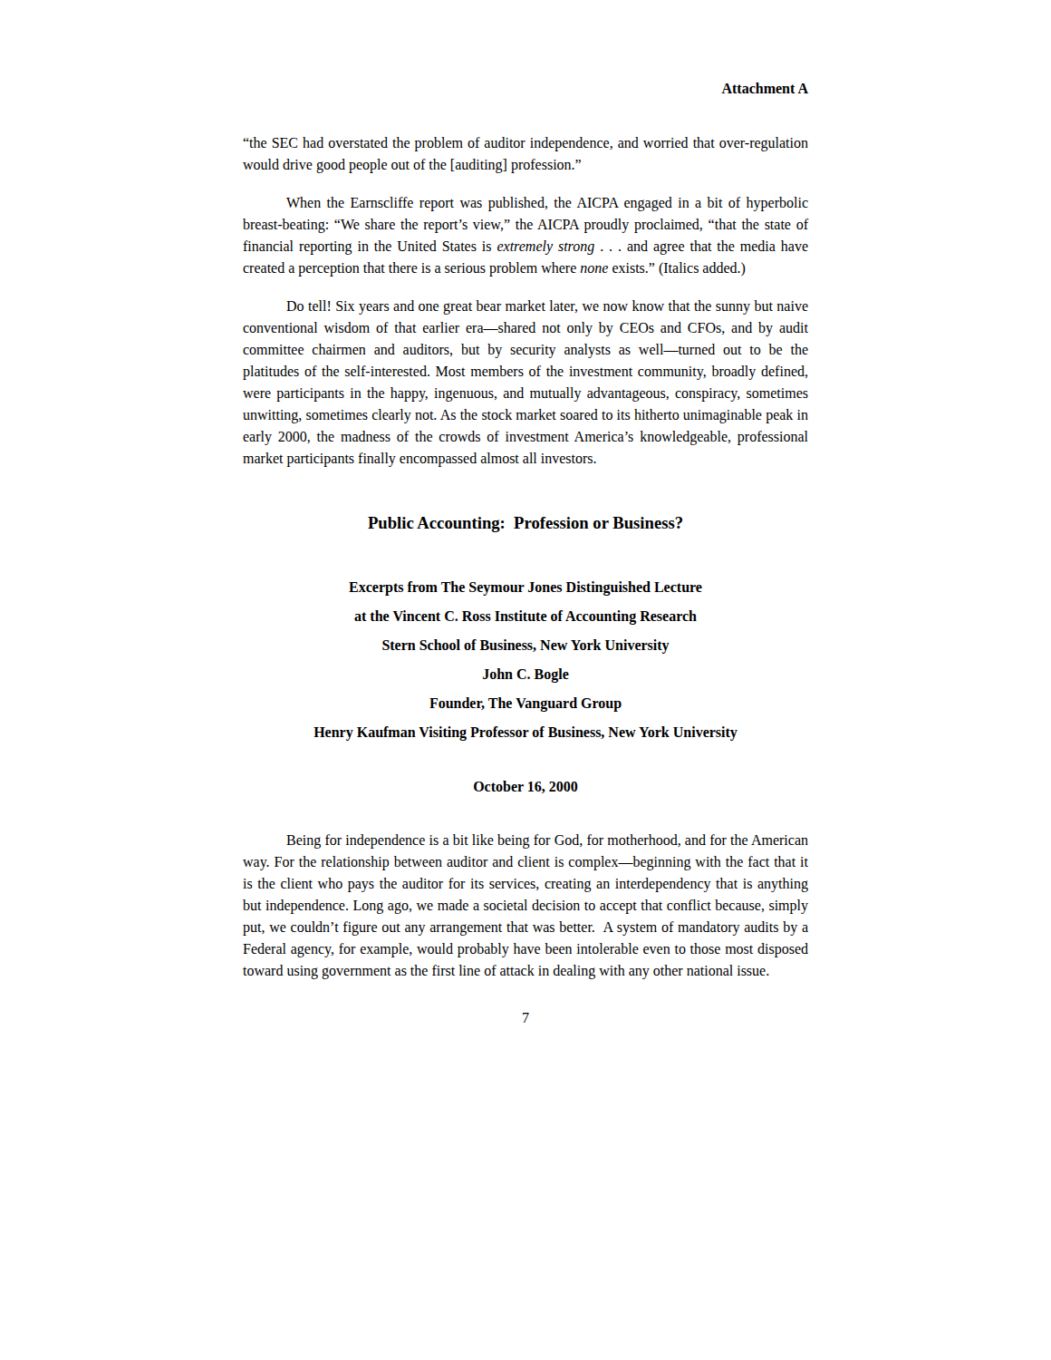Attachment A
“the SEC had overstated the problem of auditor independence, and worried that over-regulation would drive good people out of the [auditing] profession.”
When the Earnscliffe report was published, the AICPA engaged in a bit of hyperbolic breast-beating: “We share the report’s view,” the AICPA proudly proclaimed, “that the state of financial reporting in the United States is extremely strong . . . and agree that the media have created a perception that there is a serious problem where none exists.” (Italics added.)
Do tell! Six years and one great bear market later, we now know that the sunny but naive conventional wisdom of that earlier era—shared not only by CEOs and CFOs, and by audit committee chairmen and auditors, but by security analysts as well—turned out to be the platitudes of the self-interested. Most members of the investment community, broadly defined, were participants in the happy, ingenuous, and mutually advantageous, conspiracy, sometimes unwitting, sometimes clearly not. As the stock market soared to its hitherto unimaginable peak in early 2000, the madness of the crowds of investment America’s knowledgeable, professional market participants finally encompassed almost all investors.
Public Accounting: Profession or Business?
Excerpts from The Seymour Jones Distinguished Lecture
at the Vincent C. Ross Institute of Accounting Research
Stern School of Business, New York University
John C. Bogle
Founder, The Vanguard Group
Henry Kaufman Visiting Professor of Business, New York University
October 16, 2000
Being for independence is a bit like being for God, for motherhood, and for the American way. For the relationship between auditor and client is complex—beginning with the fact that it is the client who pays the auditor for its services, creating an interdependency that is anything but independence. Long ago, we made a societal decision to accept that conflict because, simply put, we couldn’t figure out any arrangement that was better. A system of mandatory audits by a Federal agency, for example, would probably have been intolerable even to those most disposed toward using government as the first line of attack in dealing with any other national issue.
7